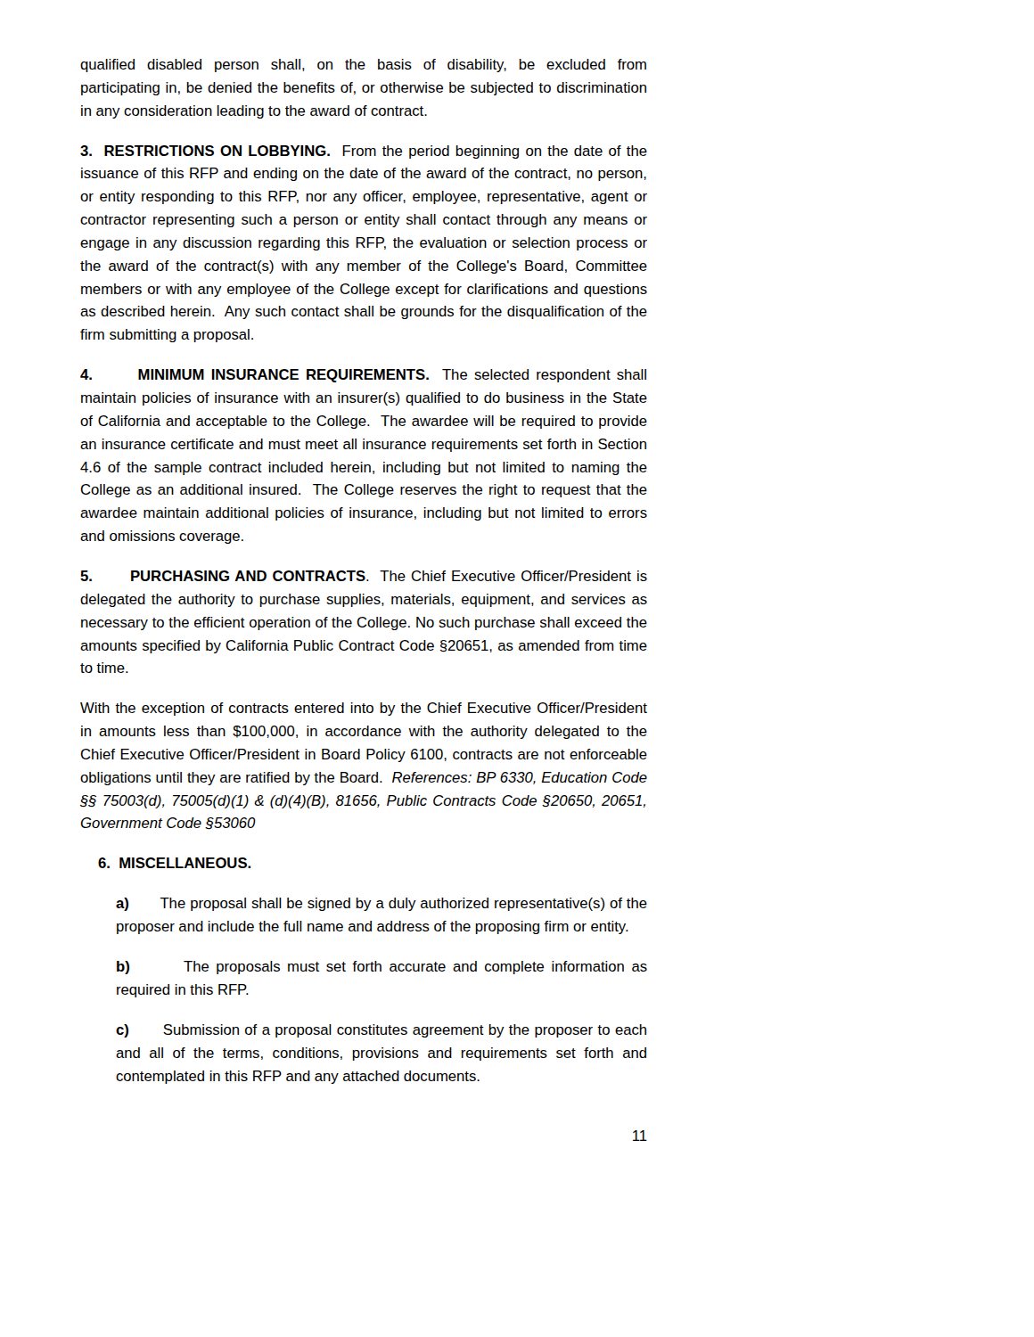qualified disabled person shall, on the basis of disability, be excluded from participating in, be denied the benefits of, or otherwise be subjected to discrimination in any consideration leading to the award of contract.
3. RESTRICTIONS ON LOBBYING. From the period beginning on the date of the issuance of this RFP and ending on the date of the award of the contract, no person, or entity responding to this RFP, nor any officer, employee, representative, agent or contractor representing such a person or entity shall contact through any means or engage in any discussion regarding this RFP, the evaluation or selection process or the award of the contract(s) with any member of the College's Board, Committee members or with any employee of the College except for clarifications and questions as described herein. Any such contact shall be grounds for the disqualification of the firm submitting a proposal.
4. MINIMUM INSURANCE REQUIREMENTS. The selected respondent shall maintain policies of insurance with an insurer(s) qualified to do business in the State of California and acceptable to the College. The awardee will be required to provide an insurance certificate and must meet all insurance requirements set forth in Section 4.6 of the sample contract included herein, including but not limited to naming the College as an additional insured. The College reserves the right to request that the awardee maintain additional policies of insurance, including but not limited to errors and omissions coverage.
5. PURCHASING AND CONTRACTS. The Chief Executive Officer/President is delegated the authority to purchase supplies, materials, equipment, and services as necessary to the efficient operation of the College. No such purchase shall exceed the amounts specified by California Public Contract Code §20651, as amended from time to time.
With the exception of contracts entered into by the Chief Executive Officer/President in amounts less than $100,000, in accordance with the authority delegated to the Chief Executive Officer/President in Board Policy 6100, contracts are not enforceable obligations until they are ratified by the Board. References: BP 6330, Education Code §§ 75003(d), 75005(d)(1) & (d)(4)(B), 81656, Public Contracts Code §20650, 20651, Government Code §53060
6. MISCELLANEOUS.
a) The proposal shall be signed by a duly authorized representative(s) of the proposer and include the full name and address of the proposing firm or entity.
b) The proposals must set forth accurate and complete information as required in this RFP.
c) Submission of a proposal constitutes agreement by the proposer to each and all of the terms, conditions, provisions and requirements set forth and contemplated in this RFP and any attached documents.
11